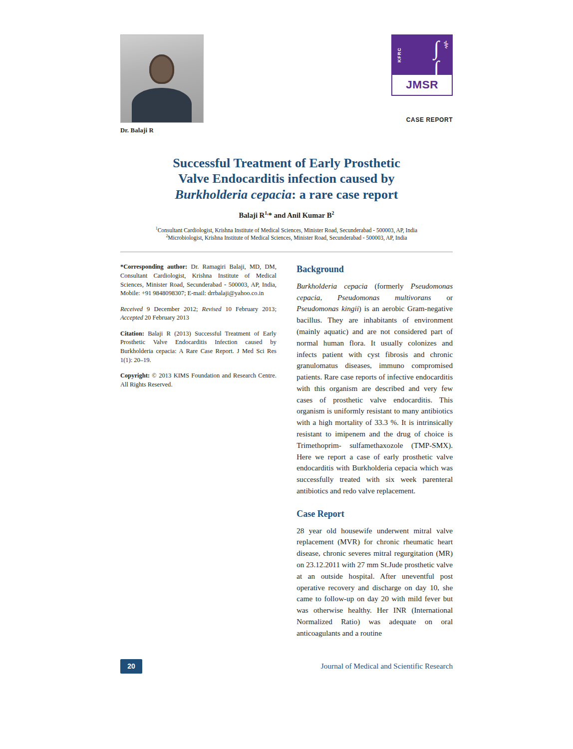Dr. Balaji R
KFRC ⚕ ∫
∫
JMSR
CASE REPORT
Successful Treatment of Early Prosthetic
Valve Endocarditis infection caused by
Burkholderia cepacia: a rare case report
Balaji R1,* and Anil Kumar B2
1Consultant Cardiologist, Krishna Institute of Medical Sciences, Minister Road, Secunderabad - 500003, AP, India
2Microbiologist, Krishna Institute of Medical Sciences, Minister Road, Secunderabad - 500003, AP, India
*Corresponding author: Dr. Ramagiri Balaji, MD, DM, Consultant Cardiologist, Krishna Institute of Medical Sciences, Minister Road, Secunderabad - 500003, AP, India, Mobile: +91 9848098307; E-mail: drrbalaji@yahoo.co.in
Received 9 December 2012; Revised 10 February 2013; Accepted 20 February 2013
Citation: Balaji R (2013) Successful Treatment of Early Prosthetic Valve Endocarditis Infection caused by Burkholderia cepacia: A Rare Case Report. J Med Sci Res 1(1): 20–19.
Copyright: © 2013 KIMS Foundation and Research Centre. All Rights Reserved.
Background
Burkholderia cepacia (formerly Pseudomonas cepacia, Pseudomonas multivorans or Pseudomonas kingii) is an aerobic Gram-negative bacillus. They are inhabitants of environment (mainly aquatic) and are not considered part of normal human flora. It usually colonizes and infects patient with cyst fibrosis and chronic granulomatus diseases, immuno compromised patients. Rare case reports of infective endocarditis with this organism are described and very few cases of prosthetic valve endocarditis. This organism is uniformly resistant to many antibiotics with a high mortality of 33.3 %. It is intrinsically resistant to imipenem and the drug of choice is Trimethoprim- sulfamethaxozole (TMP-SMX). Here we report a case of early prosthetic valve endocarditis with Burkholderia cepacia which was successfully treated with six week parenteral antibiotics and redo valve replacement.
Case Report
28 year old housewife underwent mitral valve replacement (MVR) for chronic rheumatic heart disease, chronic severes mitral regurgitation (MR) on 23.12.2011 with 27 mm St.Jude prosthetic valve at an outside hospital. After uneventful post operative recovery and discharge on day 10, she came to follow-up on day 20 with mild fever but was otherwise healthy. Her INR (International Normalized Ratio) was adequate on oral anticoagulants and a routine
20
Journal of Medical and Scientific Research